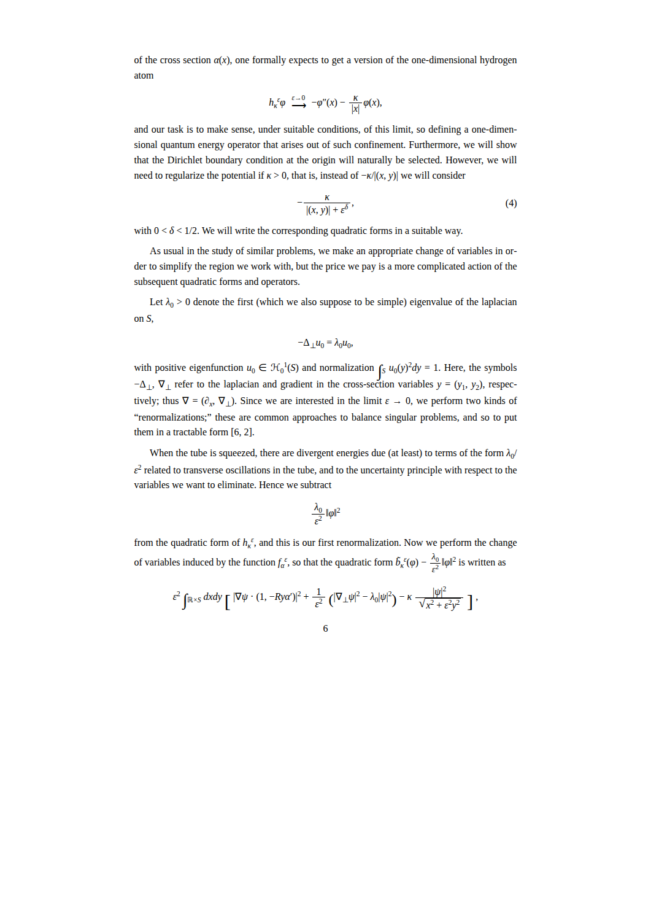of the cross section α(x), one formally expects to get a version of the one-dimensional hydrogen atom
hκεφ ε→0⟶ −φ″(x) − κ|x|φ(x),
and our task is to make sense, under suitable conditions, of this limit, so defining a one-dimensional quantum energy operator that arises out of such confinement. Furthermore, we will show that the Dirichlet boundary condition at the origin will naturally be selected. However, we will need to regularize the potential if κ > 0, that is, instead of −κ/|(x, y)| we will consider
−κ|(x, y)| + εδ, (4)
with 0 < δ < 1/2. We will write the corresponding quadratic forms in a suitable way.
As usual in the study of similar problems, we make an appropriate change of variables in order to simplify the region we work with, but the price we pay is a more complicated action of the subsequent quadratic forms and operators.
Let λ 0 > 0 denote the first (which we also suppose to be simple) eigenvalue of the laplacian on S,
−Δ⊥u 0 = λ 0 u 0,
with positive eigenfunction u 0 ∈ ℋ 01(S) and normalization ∫S u 0(y)2 dy = 1. Here, the symbols −Δ⊥, ∇⊥ refer to the laplacian and gradient in the cross-section variables y = (y 1, y 2), respectively; thus ∇ = (∂x, ∇⊥). Since we are interested in the limit ε → 0, we perform two kinds of “renormalizations;” these are common approaches to balance singular problems, and so to put them in a tractable form [6, 2].
When the tube is squeezed, there are divergent energies due (at least) to terms of the form λ 0/ε 2 related to transverse oscillations in the tube, and to the uncertainty principle with respect to the variables we want to eliminate. Hence we subtract
λ 0 ε 2‖φ‖2
from the quadratic form of hκε, and this is our first renormalization. Now we perform the change of variables induced by the function fαε, so that the quadratic form b̃κε(φ) − λ 0 ε 2‖φ‖2 is written as
ε 2 ∫ℝ×S dxdy [ |∇ψ · (1, −Ryα′)|2 + 1 ε 2 (|∇⊥ψ|2 − λ 0|ψ|2) − κ |ψ|2 x 2 + ε 2 y 2 ] ,
6